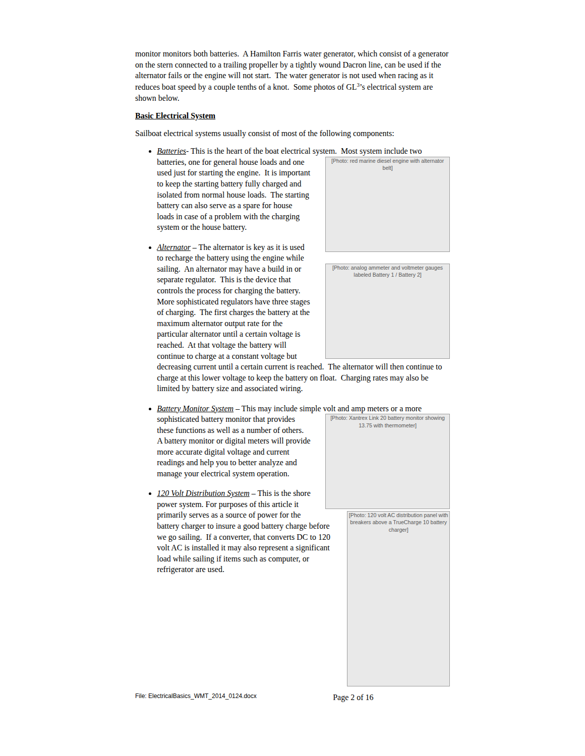monitor monitors both batteries. A Hamilton Farris water generator, which consist of a generator on the stern connected to a trailing propeller by a tightly wound Dacron line, can be used if the alternator fails or the engine will not start. The water generator is not used when racing as it reduces boat speed by a couple tenths of a knot. Some photos of GL3’s electrical system are shown below.
Basic Electrical System
Sailboat electrical systems usually consist of most of the following components:
Batteries- This is the heart of the boat electrical system. Most system include two batteries, one for [Photo: red marine diesel engine with alternator belt] general house loads and one used just for starting the engine. It is important to keep the starting battery fully charged and isolated from normal house loads. The starting battery can also serve as a spare for house loads in case of a problem with the charging system or the house battery.
Alternator – The alternator is key as it is used to recharge the battery [Photo: analog ammeter and voltmeter gauges labeled Battery 1 / Battery 2] using the engine while sailing. An alternator may have a build in or separate regulator. This is the device that controls the process for charging the battery. More sophisticated regulators have three stages of charging. The first charges the battery at the maximum alternator output rate for the particular alternator until a certain voltage is reached. At that voltage the battery will continue to charge at a constant voltage but decreasing current until a certain current is reached. The alternator will then continue to charge at this lower voltage to keep the battery on float. Charging rates may also be limited by battery size and associated wiring.
Battery Monitor System – This may include simple volt and amp [Photo: Xantrex Link 20 battery monitor showing 13.75 with thermometer] meters or a more sophisticated battery monitor that provides these functions as well as a number of others. A battery monitor or digital meters will provide more accurate digital voltage and current readings and help you to better analyze and manage your electrical system operation.
120 Volt Distribution System – This is the shore power system. For purposes [Photo: 120 volt AC distribution panel with breakers above a TrueCharge 10 battery charger] of this article it primarily serves as a source of power for the battery charger to insure a good battery charge before we go sailing. If a converter, that converts DC to 120 volt AC is installed it may also represent a significant load while sailing if items such as computer, or refrigerator are used.
File: ElectricalBasics_WMT_2014_0124.docx
Page 2 of 16